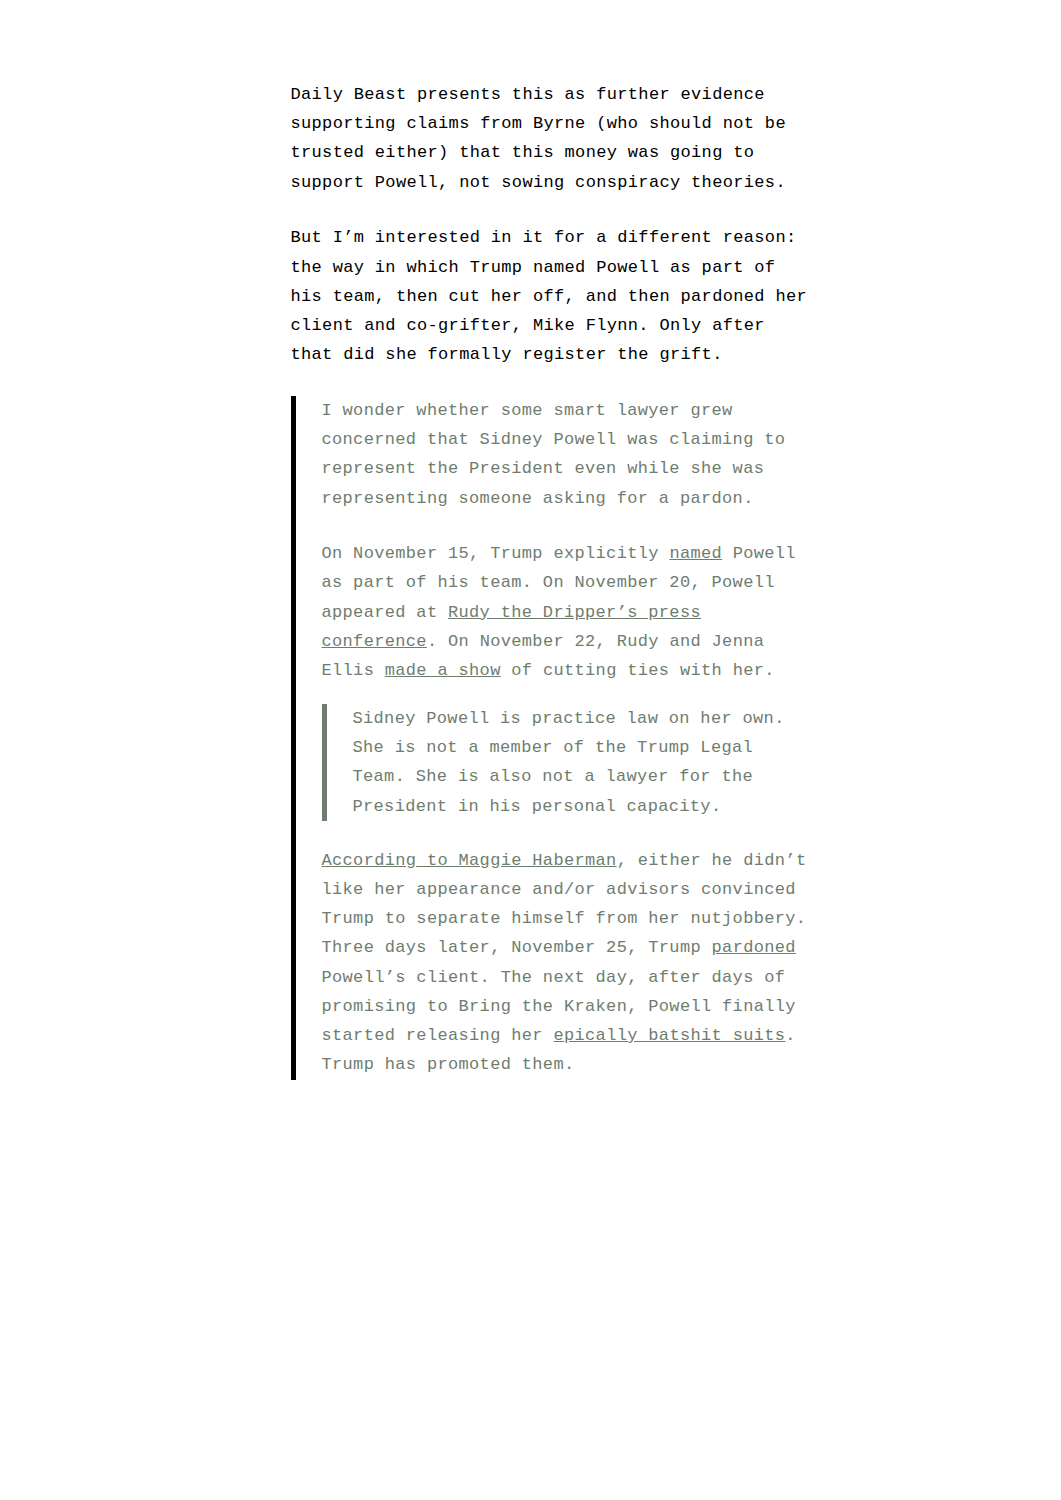Daily Beast presents this as further evidence supporting claims from Byrne (who should not be trusted either) that this money was going to support Powell, not sowing conspiracy theories.
But I’m interested in it for a different reason: the way in which Trump named Powell as part of his team, then cut her off, and then pardoned her client and co-grifter, Mike Flynn. Only after that did she formally register the grift.
I wonder whether some smart lawyer grew concerned that Sidney Powell was claiming to represent the President even while she was representing someone asking for a pardon.
On November 15, Trump explicitly named Powell as part of his team. On November 20, Powell appeared at Rudy the Dripper’s press conference. On November 22, Rudy and Jenna Ellis made a show of cutting ties with her.
Sidney Powell is practice law on her own. She is not a member of the Trump Legal Team. She is also not a lawyer for the President in his personal capacity.
According to Maggie Haberman, either he didn’t like her appearance and/or advisors convinced Trump to separate himself from her nutjobbery. Three days later, November 25, Trump pardoned Powell’s client. The next day, after days of promising to Bring the Kraken, Powell finally started releasing her epically batshit suits. Trump has promoted them.